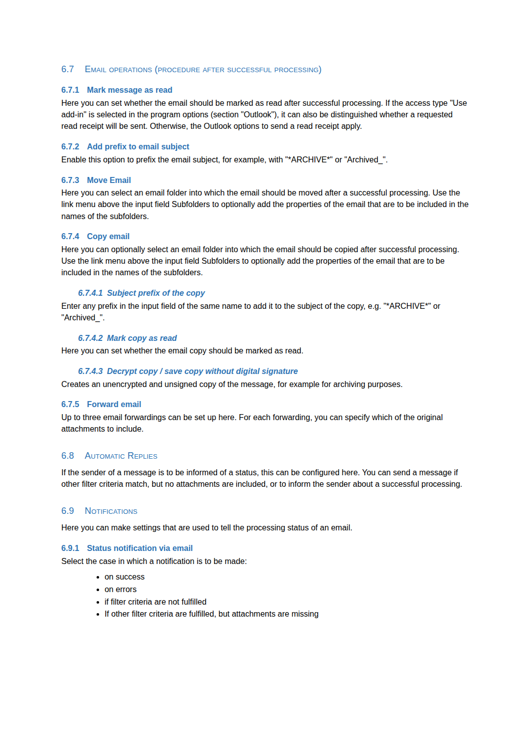6.7 Email operations (procedure after successful processing)
6.7.1 Mark message as read
Here you can set whether the email should be marked as read after successful processing. If the access type "Use add-in" is selected in the program options (section "Outlook"), it can also be distinguished whether a requested read receipt will be sent. Otherwise, the Outlook options to send a read receipt apply.
6.7.2 Add prefix to email subject
Enable this option to prefix the email subject, for example, with "*ARCHIVE*" or "Archived_".
6.7.3 Move Email
Here you can select an email folder into which the email should be moved after a successful processing. Use the link menu above the input field Subfolders to optionally add the properties of the email that are to be included in the names of the subfolders.
6.7.4 Copy email
Here you can optionally select an email folder into which the email should be copied after successful processing. Use the link menu above the input field Subfolders to optionally add the properties of the email that are to be included in the names of the subfolders.
6.7.4.1 Subject prefix of the copy
Enter any prefix in the input field of the same name to add it to the subject of the copy, e.g. "*ARCHIVE*" or "Archived_".
6.7.4.2 Mark copy as read
Here you can set whether the email copy should be marked as read.
6.7.4.3 Decrypt copy / save copy without digital signature
Creates an unencrypted and unsigned copy of the message, for example for archiving purposes.
6.7.5 Forward email
Up to three email forwardings can be set up here. For each forwarding, you can specify which of the original attachments to include.
6.8 Automatic Replies
If the sender of a message is to be informed of a status, this can be configured here. You can send a message if other filter criteria match, but no attachments are included, or to inform the sender about a successful processing.
6.9 Notifications
Here you can make settings that are used to tell the processing status of an email.
6.9.1 Status notification via email
Select the case in which a notification is to be made:
on success
on errors
if filter criteria are not fulfilled
If other filter criteria are fulfilled, but attachments are missing